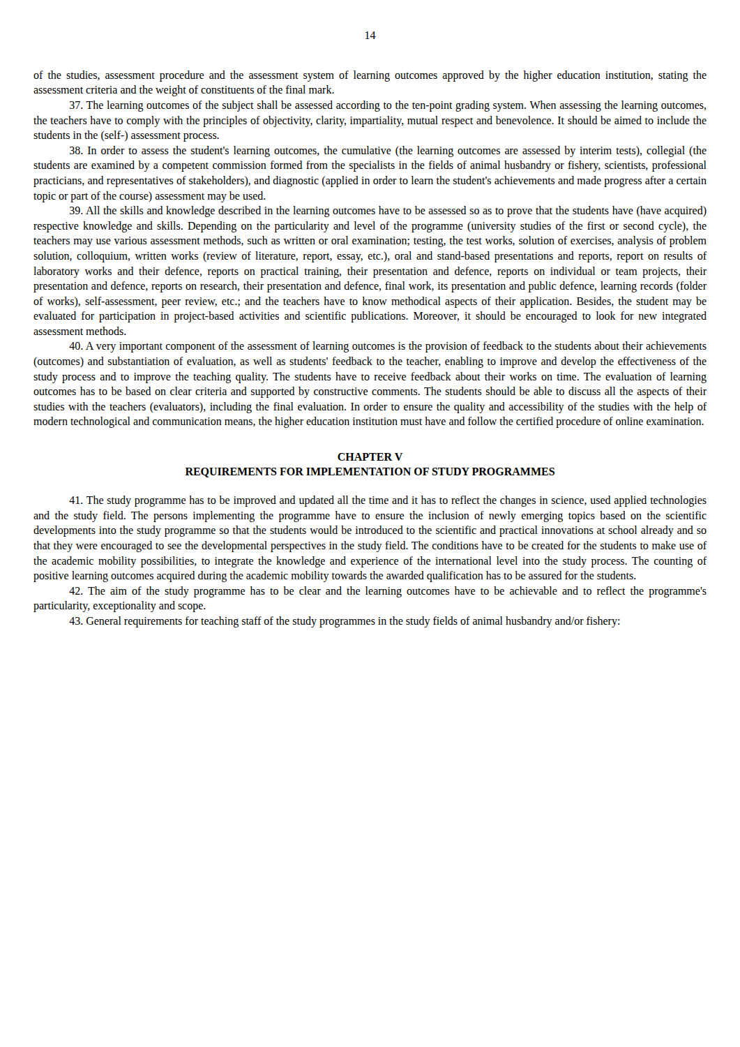14
of the studies, assessment procedure and the assessment system of learning outcomes approved by the higher education institution, stating the assessment criteria and the weight of constituents of the final mark.
37. The learning outcomes of the subject shall be assessed according to the ten-point grading system. When assessing the learning outcomes, the teachers have to comply with the principles of objectivity, clarity, impartiality, mutual respect and benevolence. It should be aimed to include the students in the (self-) assessment process.
38. In order to assess the student's learning outcomes, the cumulative (the learning outcomes are assessed by interim tests), collegial (the students are examined by a competent commission formed from the specialists in the fields of animal husbandry or fishery, scientists, professional practicians, and representatives of stakeholders), and diagnostic (applied in order to learn the student's achievements and made progress after a certain topic or part of the course) assessment may be used.
39. All the skills and knowledge described in the learning outcomes have to be assessed so as to prove that the students have (have acquired) respective knowledge and skills. Depending on the particularity and level of the programme (university studies of the first or second cycle), the teachers may use various assessment methods, such as written or oral examination; testing, the test works, solution of exercises, analysis of problem solution, colloquium, written works (review of literature, report, essay, etc.), oral and stand-based presentations and reports, report on results of laboratory works and their defence, reports on practical training, their presentation and defence, reports on individual or team projects, their presentation and defence, reports on research, their presentation and defence, final work, its presentation and public defence, learning records (folder of works), self-assessment, peer review, etc.; and the teachers have to know methodical aspects of their application. Besides, the student may be evaluated for participation in project-based activities and scientific publications. Moreover, it should be encouraged to look for new integrated assessment methods.
40. A very important component of the assessment of learning outcomes is the provision of feedback to the students about their achievements (outcomes) and substantiation of evaluation, as well as students' feedback to the teacher, enabling to improve and develop the effectiveness of the study process and to improve the teaching quality. The students have to receive feedback about their works on time. The evaluation of learning outcomes has to be based on clear criteria and supported by constructive comments. The students should be able to discuss all the aspects of their studies with the teachers (evaluators), including the final evaluation. In order to ensure the quality and accessibility of the studies with the help of modern technological and communication means, the higher education institution must have and follow the certified procedure of online examination.
Chapter V Requirements for Implementation of Study Programmes
41. The study programme has to be improved and updated all the time and it has to reflect the changes in science, used applied technologies and the study field. The persons implementing the programme have to ensure the inclusion of newly emerging topics based on the scientific developments into the study programme so that the students would be introduced to the scientific and practical innovations at school already and so that they were encouraged to see the developmental perspectives in the study field. The conditions have to be created for the students to make use of the academic mobility possibilities, to integrate the knowledge and experience of the international level into the study process. The counting of positive learning outcomes acquired during the academic mobility towards the awarded qualification has to be assured for the students.
42. The aim of the study programme has to be clear and the learning outcomes have to be achievable and to reflect the programme's particularity, exceptionality and scope.
43. General requirements for teaching staff of the study programmes in the study fields of animal husbandry and/or fishery: